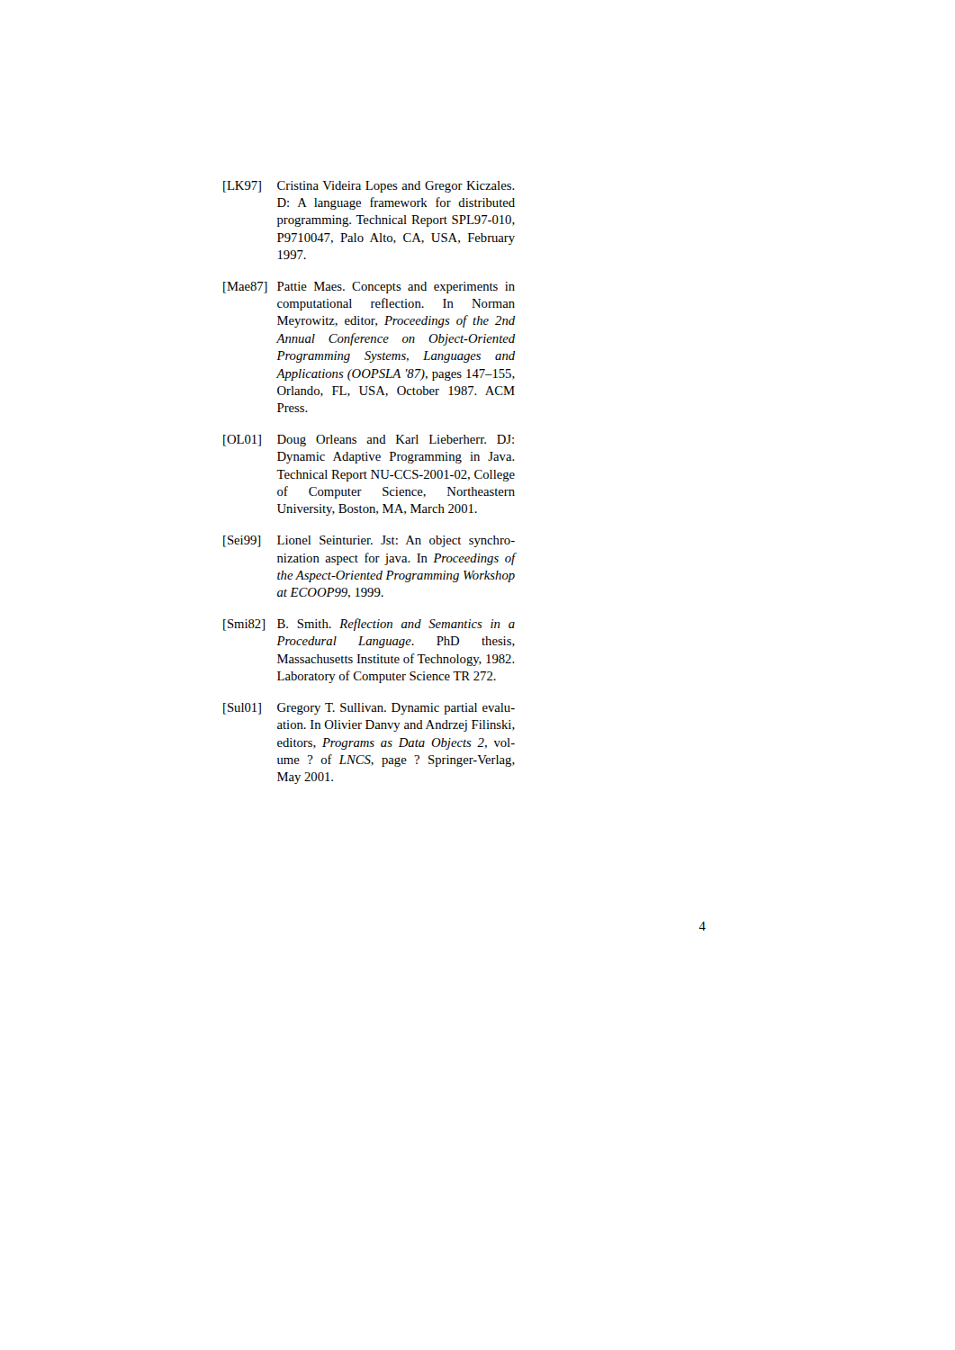[LK97]
Cristina Videira Lopes and Gregor Kiczales. D: A language framework for distributed programming. Technical Report SPL97-010, P9710047, Palo Alto, CA, USA, February 1997.
[Mae87]
Pattie Maes. Concepts and experiments in computational reflection. In Norman Meyrowitz, editor, Proceedings of the 2nd Annual Conference on Object-Oriented Programming Systems, Languages and Applications (OOPSLA '87), pages 147–155, Orlando, FL, USA, October 1987. ACM Press.
[OL01]
Doug Orleans and Karl Lieberherr. DJ: Dynamic Adaptive Programming in Java. Technical Report NU-CCS-2001-02, College of Computer Science, Northeastern University, Boston, MA, March 2001.
[Sei99]
Lionel Seinturier. Jst: An object synchronization aspect for java. In Proceedings of the Aspect-Oriented Programming Workshop at ECOOP99, 1999.
[Smi82]
B. Smith. Reflection and Semantics in a Procedural Language. PhD thesis, Massachusetts Institute of Technology, 1982. Laboratory of Computer Science TR 272.
[Sul01]
Gregory T. Sullivan. Dynamic partial evaluation. In Olivier Danvy and Andrzej Filinski, editors, Programs as Data Objects 2, volume ? of LNCS, page ? Springer-Verlag, May 2001.
4